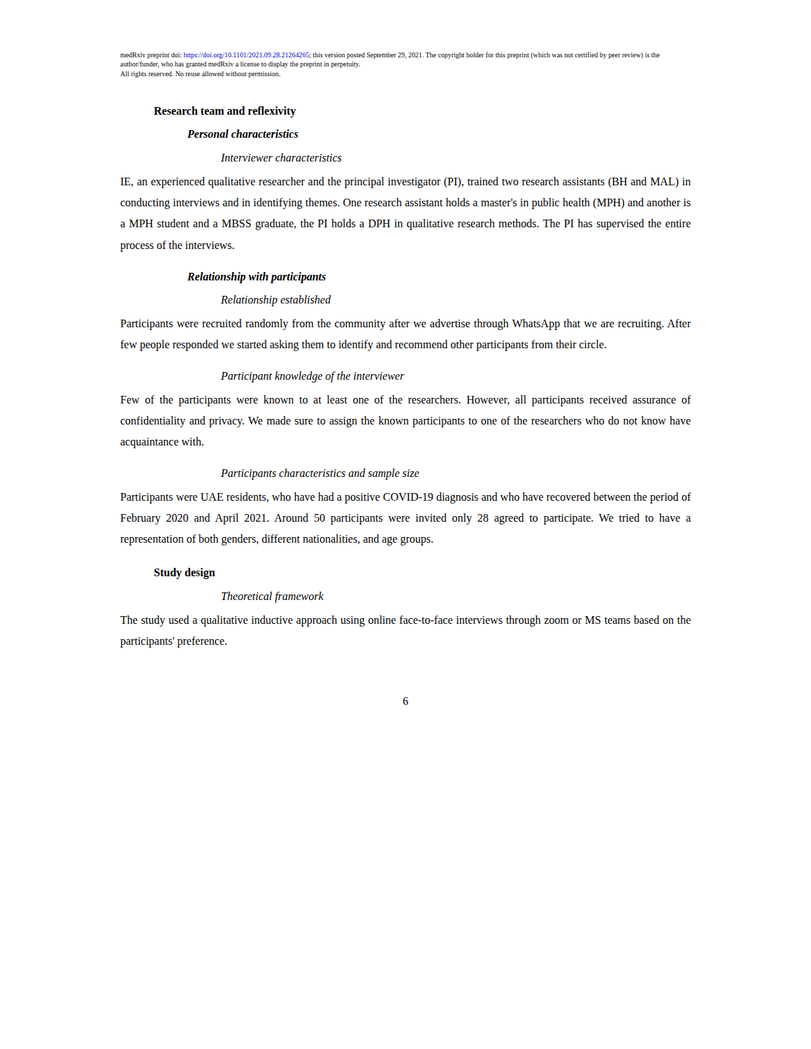medRxiv preprint doi: https://doi.org/10.1101/2021.09.28.21264265; this version posted September 29, 2021. The copyright holder for this preprint (which was not certified by peer review) is the author/funder, who has granted medRxiv a license to display the preprint in perpetuity.
All rights reserved. No reuse allowed without permission.
Research team and reflexivity
Personal characteristics
Interviewer characteristics
IE, an experienced qualitative researcher and the principal investigator (PI), trained two research assistants (BH and MAL) in conducting interviews and in identifying themes. One research assistant holds a master's in public health (MPH) and another is a MPH student and a MBSS graduate, the PI holds a DPH in qualitative research methods. The PI has supervised the entire process of the interviews.
Relationship with participants
Relationship established
Participants were recruited randomly from the community after we advertise through WhatsApp that we are recruiting. After few people responded we started asking them to identify and recommend other participants from their circle.
Participant knowledge of the interviewer
Few of the participants were known to at least one of the researchers. However, all participants received assurance of confidentiality and privacy. We made sure to assign the known participants to one of the researchers who do not know have acquaintance with.
Participants characteristics and sample size
Participants were UAE residents, who have had a positive COVID-19 diagnosis and who have recovered between the period of February 2020 and April 2021. Around 50 participants were invited only 28 agreed to participate. We tried to have a representation of both genders, different nationalities, and age groups.
Study design
Theoretical framework
The study used a qualitative inductive approach using online face-to-face interviews through zoom or MS teams based on the participants' preference.
6